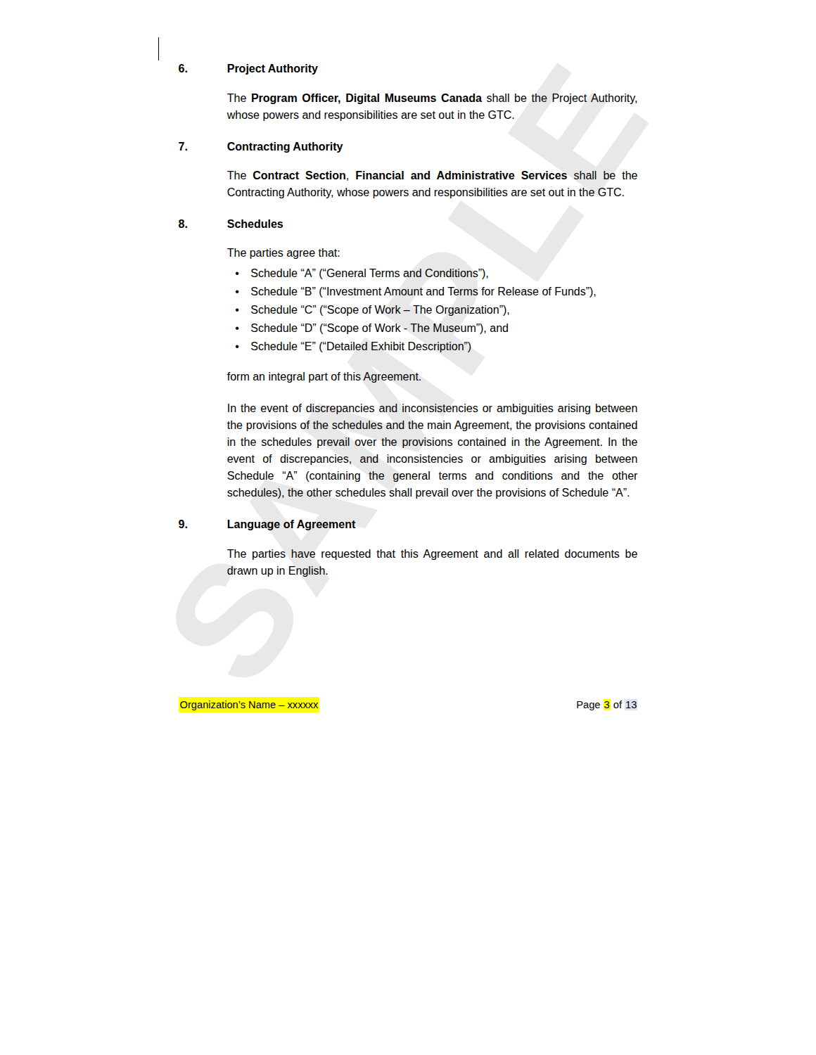SAMPLE
6.
Project Authority
The Program Officer, Digital Museums Canada shall be the Project Authority, whose powers and responsibilities are set out in the GTC.
7.
Contracting Authority
The Contract Section, Financial and Administrative Services shall be the Contracting Authority, whose powers and responsibilities are set out in the GTC.
8.
Schedules
The parties agree that:
Schedule “A” (“General Terms and Conditions”),
Schedule “B” (“Investment Amount and Terms for Release of Funds”),
Schedule “C” (“Scope of Work – The Organization”),
Schedule “D” (“Scope of Work - The Museum”), and
Schedule “E” (“Detailed Exhibit Description”)
form an integral part of this Agreement.
In the event of discrepancies and inconsistencies or ambiguities arising between the provisions of the schedules and the main Agreement, the provisions contained in the schedules prevail over the provisions contained in the Agreement. In the event of discrepancies, and inconsistencies or ambiguities arising between Schedule “A” (containing the general terms and conditions and the other schedules), the other schedules shall prevail over the provisions of Schedule “A”.
9.
Language of Agreement
The parties have requested that this Agreement and all related documents be drawn up in English.
Organization’s Name – xxxxxx
Page 3 of 13